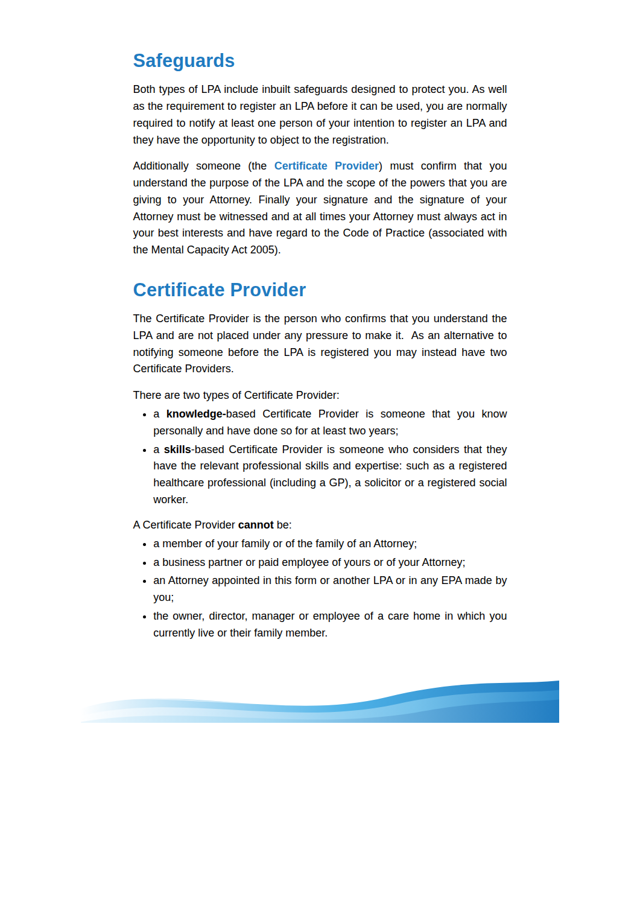Safeguards
Both types of LPA include inbuilt safeguards designed to protect you. As well as the requirement to register an LPA before it can be used, you are normally required to notify at least one person of your intention to register an LPA and they have the opportunity to object to the registration.
Additionally someone (the Certificate Provider) must confirm that you understand the purpose of the LPA and the scope of the powers that you are giving to your Attorney. Finally your signature and the signature of your Attorney must be witnessed and at all times your Attorney must always act in your best interests and have regard to the Code of Practice (associated with the Mental Capacity Act 2005).
Certificate Provider
The Certificate Provider is the person who confirms that you understand the LPA and are not placed under any pressure to make it. As an alternative to notifying someone before the LPA is registered you may instead have two Certificate Providers.
There are two types of Certificate Provider:
a knowledge-based Certificate Provider is someone that you know personally and have done so for at least two years;
a skills-based Certificate Provider is someone who considers that they have the relevant professional skills and expertise: such as a registered healthcare professional (including a GP), a solicitor or a registered social worker.
A Certificate Provider cannot be:
a member of your family or of the family of an Attorney;
a business partner or paid employee of yours or of your Attorney;
an Attorney appointed in this form or another LPA or in any EPA made by you;
the owner, director, manager or employee of a care home in which you currently live or their family member.